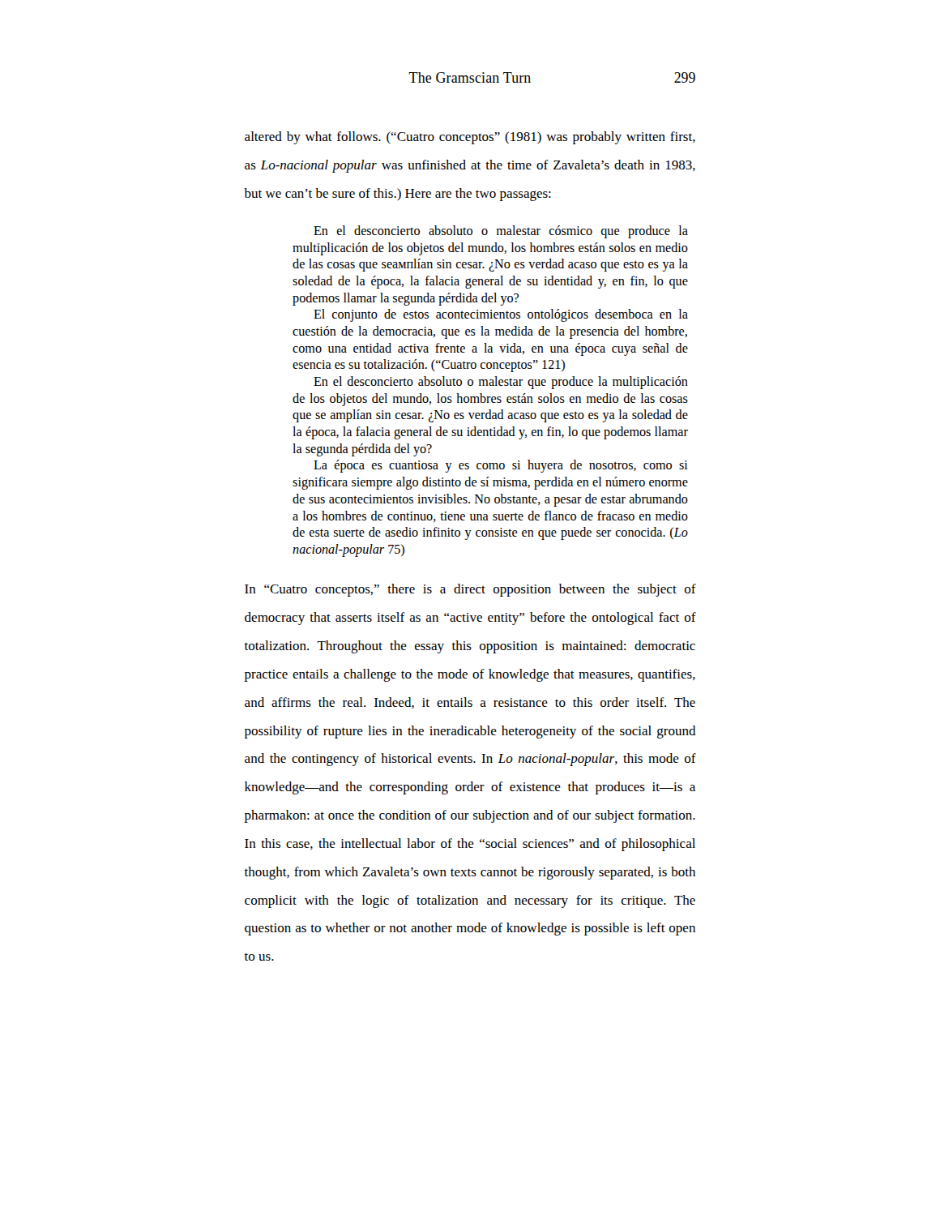The Gramscian Turn 299
altered by what follows. (“Cuatro conceptos” (1981) was probably written first, as Lo-nacional popular was unfinished at the time of Zavaleta’s death in 1983, but we can’t be sure of this.) Here are the two passages:
En el desconcierto absoluto o malestar cósmico que produce la multiplicación de los objetos del mundo, los hombres están solos en medio de las cosas que seампlían sin cesar. ¿No es verdad acaso que esto es ya la soledad de la época, la falacia general de su identidad y, en fin, lo que podemos llamar la segunda pérdida del yo?
El conjunto de estos acontecimientos ontológicos desemboca en la cuestión de la democracia, que es la medida de la presencia del hombre, como una entidad activa frente a la vida, en una época cuya señal de esencia es su totalización. (“Cuatro conceptos” 121)
En el desconcierto absoluto o malestar que produce la multiplicación de los objetos del mundo, los hombres están solos en medio de las cosas que se amplían sin cesar. ¿No es verdad acaso que esto es ya la soledad de la época, la falacia general de su identidad y, en fin, lo que podemos llamar la segunda pérdida del yo?
La época es cuantiosa y es como si huyera de nosotros, como si significara siempre algo distinto de sí misma, perdida en el número enorme de sus acontecimientos invisibles. No obstante, a pesar de estar abrumando a los hombres de continuo, tiene una suerte de flanco de fracaso en medio de esta suerte de asedio infinito y consiste en que puede ser conocida. (Lo nacional-popular 75)
In “Cuatro conceptos,” there is a direct opposition between the subject of democracy that asserts itself as an “active entity” before the ontological fact of totalization. Throughout the essay this opposition is maintained: democratic practice entails a challenge to the mode of knowledge that measures, quantifies, and affirms the real. Indeed, it entails a resistance to this order itself. The possibility of rupture lies in the ineradicable heterogeneity of the social ground and the contingency of historical events. In Lo nacional-popular, this mode of knowledge—and the corresponding order of existence that produces it—is a pharmakon: at once the condition of our subjection and of our subject formation. In this case, the intellectual labor of the “social sciences” and of philosophical thought, from which Zavaleta’s own texts cannot be rigorously separated, is both complicit with the logic of totalization and necessary for its critique. The question as to whether or not another mode of knowledge is possible is left open to us.